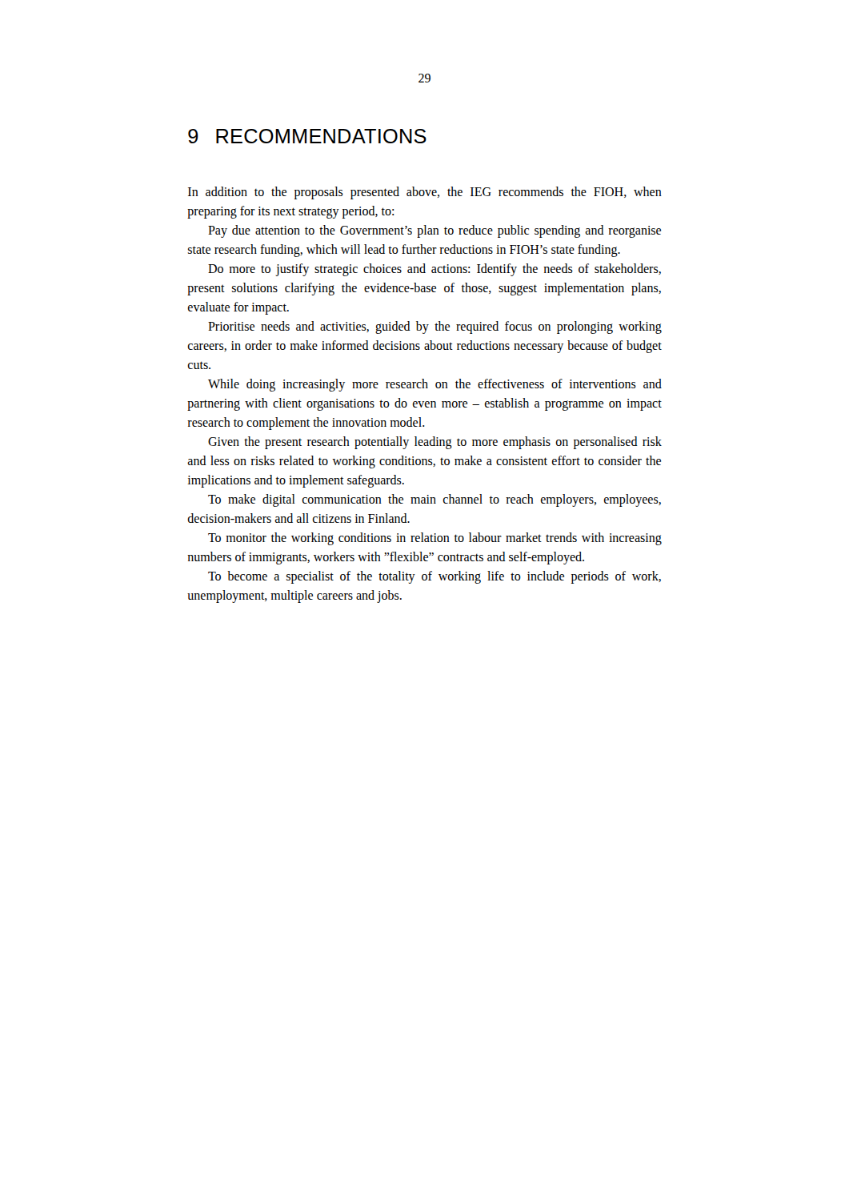29
9 RECOMMENDATIONS
In addition to the proposals presented above, the IEG recommends the FIOH, when preparing for its next strategy period, to:
Pay due attention to the Government’s plan to reduce public spending and reorganise state research funding, which will lead to further reductions in FIOH’s state funding.
Do more to justify strategic choices and actions: Identify the needs of stakeholders, present solutions clarifying the evidence-base of those, suggest implementation plans, evaluate for impact.
Prioritise needs and activities, guided by the required focus on prolonging working careers, in order to make informed decisions about reductions necessary because of budget cuts.
While doing increasingly more research on the effectiveness of interventions and partnering with client organisations to do even more – establish a programme on impact research to complement the innovation model.
Given the present research potentially leading to more emphasis on personalised risk and less on risks related to working conditions, to make a consistent effort to consider the implications and to implement safeguards.
To make digital communication the main channel to reach employers, employees, decision-makers and all citizens in Finland.
To monitor the working conditions in relation to labour market trends with increasing numbers of immigrants, workers with ”flexible” contracts and self-employed.
To become a specialist of the totality of working life to include periods of work, unemployment, multiple careers and jobs.